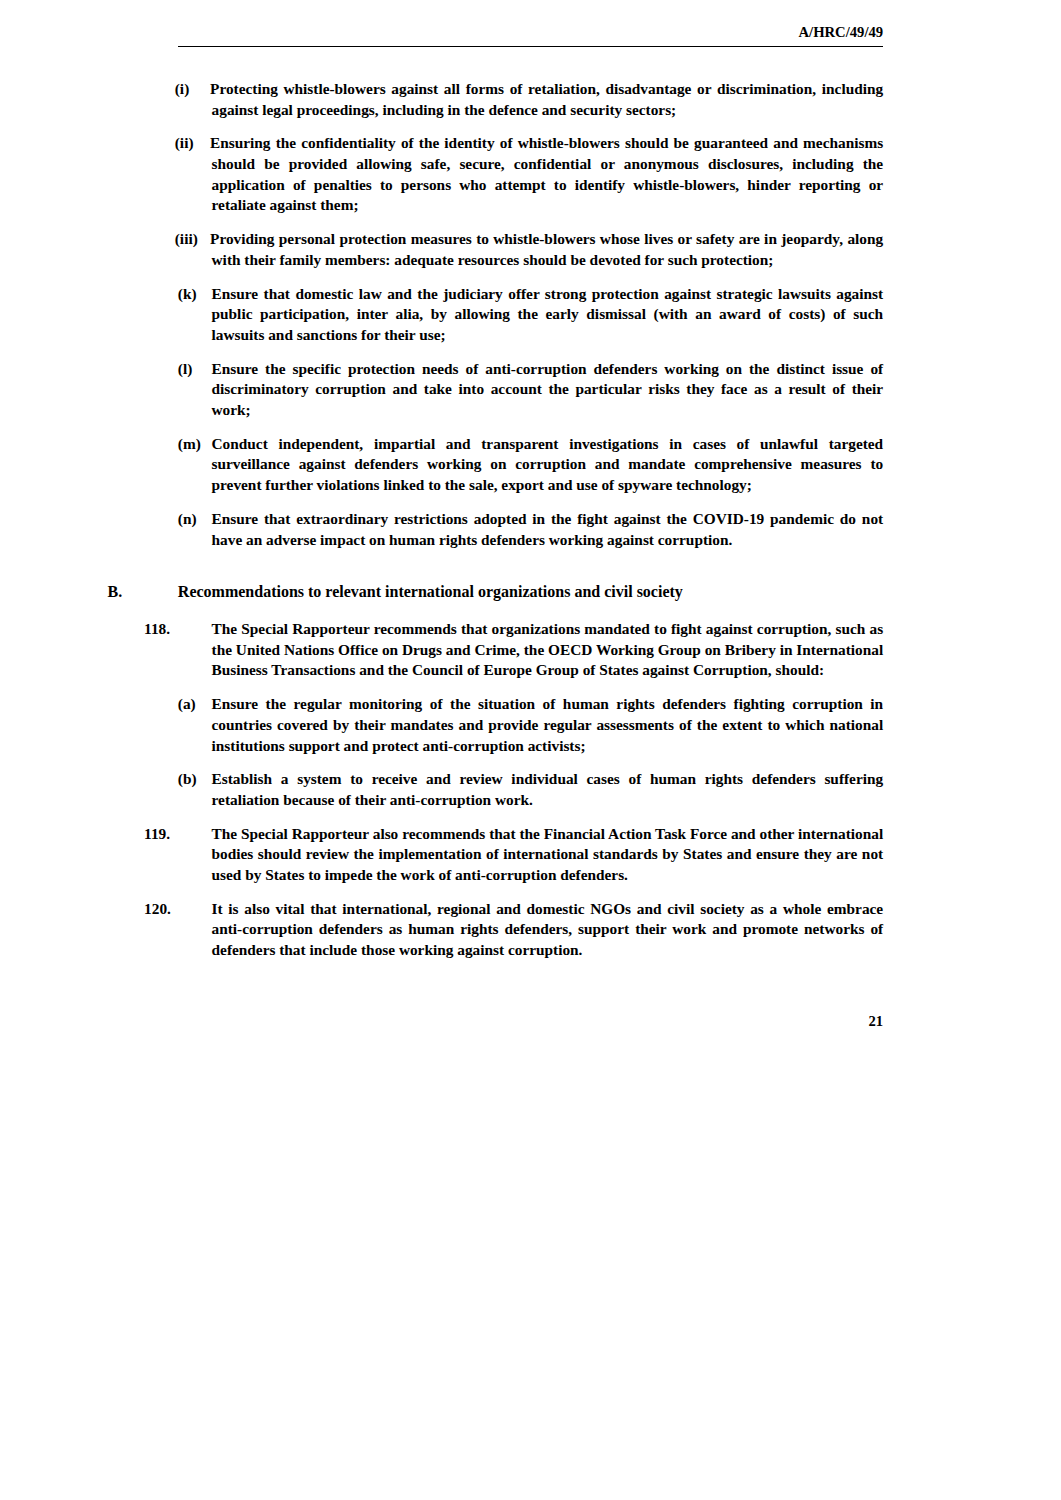A/HRC/49/49
(i) Protecting whistle-blowers against all forms of retaliation, disadvantage or discrimination, including against legal proceedings, including in the defence and security sectors;
(ii) Ensuring the confidentiality of the identity of whistle-blowers should be guaranteed and mechanisms should be provided allowing safe, secure, confidential or anonymous disclosures, including the application of penalties to persons who attempt to identify whistle-blowers, hinder reporting or retaliate against them;
(iii) Providing personal protection measures to whistle-blowers whose lives or safety are in jeopardy, along with their family members: adequate resources should be devoted for such protection;
(k) Ensure that domestic law and the judiciary offer strong protection against strategic lawsuits against public participation, inter alia, by allowing the early dismissal (with an award of costs) of such lawsuits and sanctions for their use;
(l) Ensure the specific protection needs of anti-corruption defenders working on the distinct issue of discriminatory corruption and take into account the particular risks they face as a result of their work;
(m) Conduct independent, impartial and transparent investigations in cases of unlawful targeted surveillance against defenders working on corruption and mandate comprehensive measures to prevent further violations linked to the sale, export and use of spyware technology;
(n) Ensure that extraordinary restrictions adopted in the fight against the COVID-19 pandemic do not have an adverse impact on human rights defenders working against corruption.
B. Recommendations to relevant international organizations and civil society
118. The Special Rapporteur recommends that organizations mandated to fight against corruption, such as the United Nations Office on Drugs and Crime, the OECD Working Group on Bribery in International Business Transactions and the Council of Europe Group of States against Corruption, should:
(a) Ensure the regular monitoring of the situation of human rights defenders fighting corruption in countries covered by their mandates and provide regular assessments of the extent to which national institutions support and protect anti-corruption activists;
(b) Establish a system to receive and review individual cases of human rights defenders suffering retaliation because of their anti-corruption work.
119. The Special Rapporteur also recommends that the Financial Action Task Force and other international bodies should review the implementation of international standards by States and ensure they are not used by States to impede the work of anti-corruption defenders.
120. It is also vital that international, regional and domestic NGOs and civil society as a whole embrace anti-corruption defenders as human rights defenders, support their work and promote networks of defenders that include those working against corruption.
21